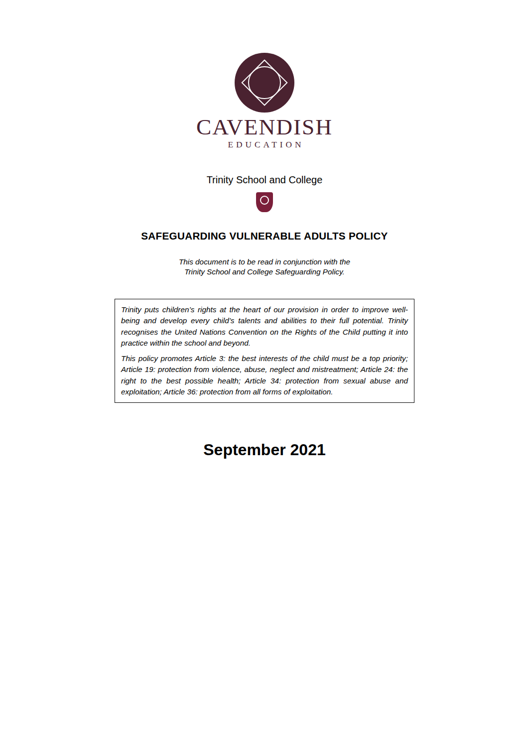CAVENDISH
EDUCATION
Trinity School and College
SAFEGUARDING VULNERABLE ADULTS POLICY
This document is to be read in conjunction with the
Trinity School and College Safeguarding Policy.
Trinity puts children’s rights at the heart of our provision in order to improve well-being and develop every child’s talents and abilities to their full potential. Trinity recognises the United Nations Convention on the Rights of the Child putting it into practice within the school and beyond.
This policy promotes Article 3: the best interests of the child must be a top priority; Article 19: protection from violence, abuse, neglect and mistreatment; Article 24: the right to the best possible health; Article 34: protection from sexual abuse and exploitation; Article 36: protection from all forms of exploitation.
September 2021